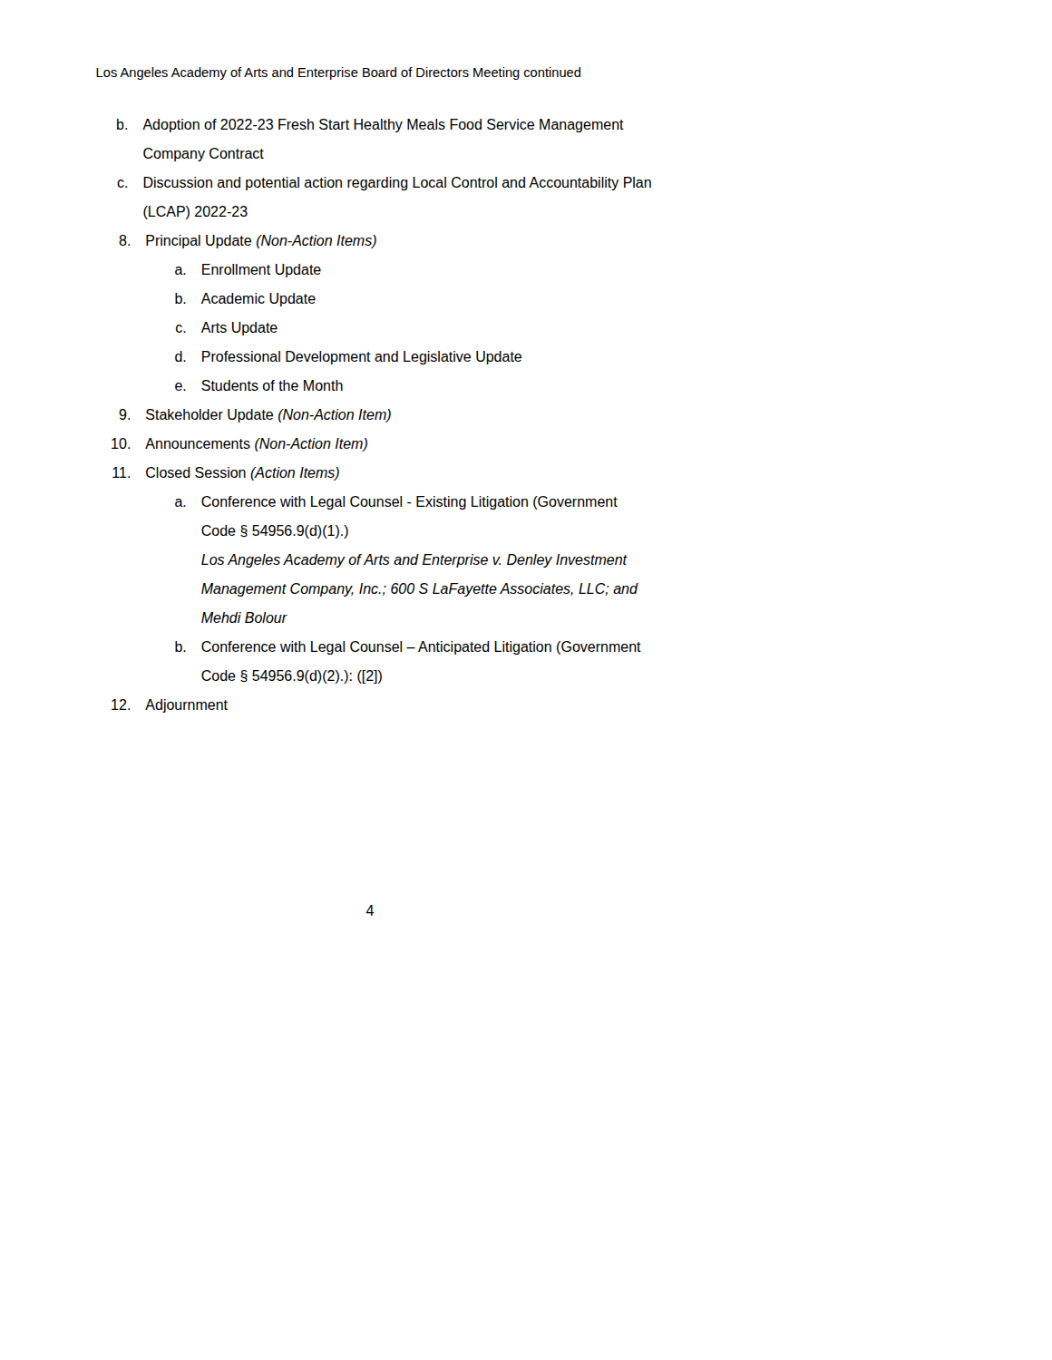Los Angeles Academy of Arts and Enterprise Board of Directors Meeting continued
Adoption of 2022-23 Fresh Start Healthy Meals Food Service Management Company Contract
Discussion and potential action regarding Local Control and Accountability Plan (LCAP) 2022-23
Principal Update (Non-Action Items)
Enrollment Update
Academic Update
Arts Update
Professional Development and Legislative Update
Students of the Month
Stakeholder Update (Non-Action Item)
Announcements (Non-Action Item)
Closed Session (Action Items)
Conference with Legal Counsel - Existing Litigation (Government Code § 54956.9(d)(1).) Los Angeles Academy of Arts and Enterprise v. Denley Investment Management Company, Inc.; 600 S LaFayette Associates, LLC; and Mehdi Bolour
Conference with Legal Counsel – Anticipated Litigation (Government Code § 54956.9(d)(2).): ([2])
Adjournment
4